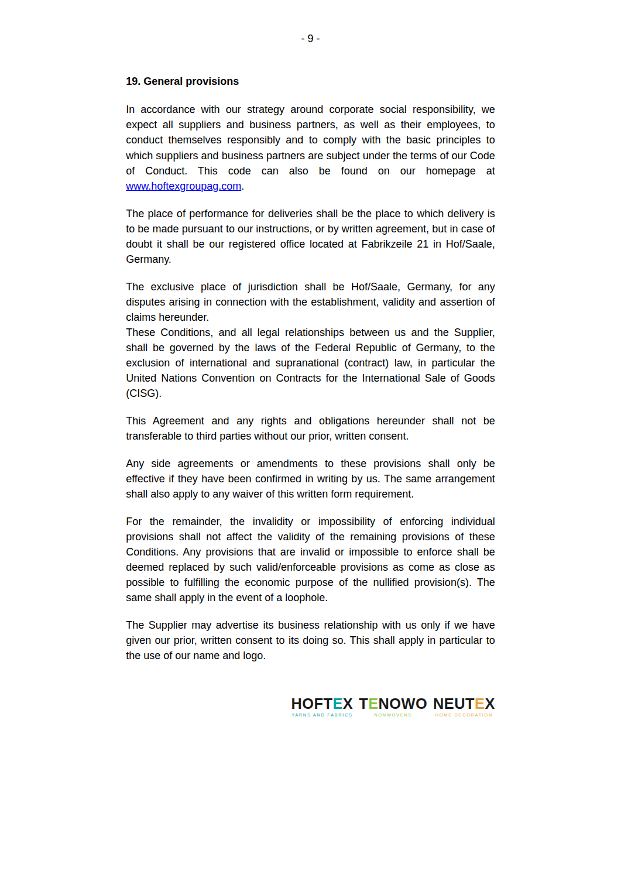- 9 -
19. General provisions
In accordance with our strategy around corporate social responsibility, we expect all suppliers and business partners, as well as their employees, to conduct themselves responsibly and to comply with the basic principles to which suppliers and business partners are subject under the terms of our Code of Conduct. This code can also be found on our homepage at www.hoftexgroupag.com.
The place of performance for deliveries shall be the place to which delivery is to be made pursuant to our instructions, or by written agreement, but in case of doubt it shall be our registered office located at Fabrikzeile 21 in Hof/Saale, Germany.
The exclusive place of jurisdiction shall be Hof/Saale, Germany, for any disputes arising in connection with the establishment, validity and assertion of claims hereunder.
These Conditions, and all legal relationships between us and the Supplier, shall be governed by the laws of the Federal Republic of Germany, to the exclusion of international and supranational (contract) law, in particular the United Nations Convention on Contracts for the International Sale of Goods (CISG).
This Agreement and any rights and obligations hereunder shall not be transferable to third parties without our prior, written consent.
Any side agreements or amendments to these provisions shall only be effective if they have been confirmed in writing by us. The same arrangement shall also apply to any waiver of this written form requirement.
For the remainder, the invalidity or impossibility of enforcing individual provisions shall not affect the validity of the remaining provisions of these Conditions. Any provisions that are invalid or impossible to enforce shall be deemed replaced by such valid/enforceable provisions as come as close as possible to fulfilling the economic purpose of the nullified provision(s). The same shall apply in the event of a loophole.
The Supplier may advertise its business relationship with us only if we have given our prior, written consent to its doing so. This shall apply in particular to the use of our name and logo.
HOFTEX
YARNS AND FABRICS
TENOWO
NONWOVENS
NEUTEX
HOME DECORATION